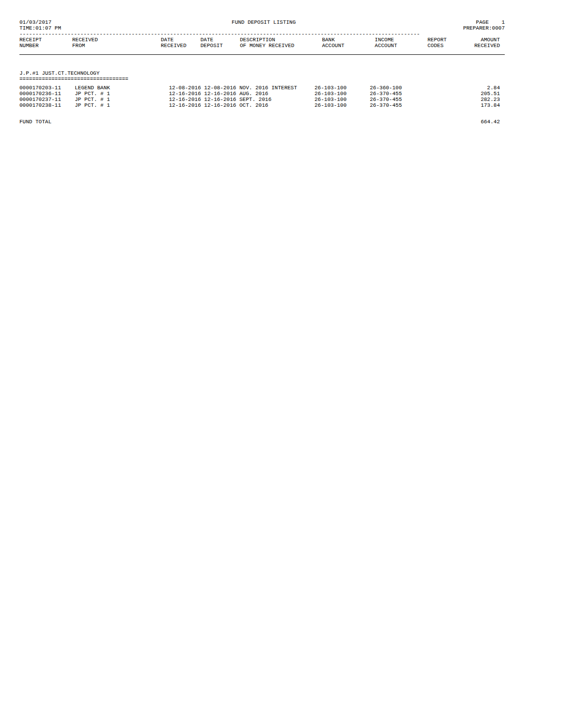01/03/2017 FUND DEPOSIT LISTING PAGE 1
TIME:01:07 PM PREPARER:0007
-----------------------------------------------------------------------------------------------------------------------------
| RECEIPT | RECEIVED | DATE | DATE | DESCRIPTION | BANK | INCOME | REPORT | AMOUNT |
| --- | --- | --- | --- | --- | --- | --- | --- | --- |
| NUMBER | FROM | RECEIVED | DEPOSIT | OF MONEY RECEIVED | ACCOUNT | ACCOUNT | CODES | RECEIVED |
J.P.#1 JUST.CT.TECHNOLOGY
==================================
| 0000170203-11 | LEGEND BANK | 12-08-2016 12-08-2016 NOV. 2016 INTEREST | 26-103-100 | 26-360-100 | | 2.84 |
| 0000170236-11 | JP PCT. # 1 | 12-16-2016 12-16-2016 AUG. 2016 | 26-103-100 | 26-370-455 | | 205.51 |
| 0000170237-11 | JP PCT. # 1 | 12-16-2016 12-16-2016 SEPT. 2016 | 26-103-100 | 26-370-455 | | 282.23 |
| 0000170238-11 | JP PCT. # 1 | 12-16-2016 12-16-2016 OCT. 2016 | 26-103-100 | 26-370-455 | | 173.84 |
FUND TOTAL 664.42